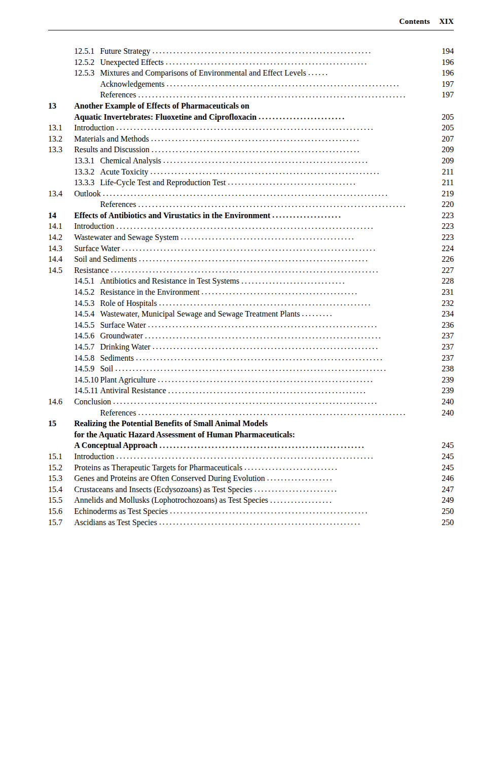Contents XIX
12.5.1 Future Strategy ............................................................... 194
12.5.2 Unexpected Effects .......................................................... 196
12.5.3 Mixtures and Comparisons of Environmental and Effect Levels ...... 196
Acknowledgements ................................................................... 197
References ............................................................................. 197
13
Another Example of Effects of Pharmaceuticals on
Aquatic Invertebrates: Fluoxetine and Ciprofloxacin ......................... 205
13.1 Introduction .......................................................................... 205
13.2 Materials and Methods ............................................................ 207
13.3 Results and Discussion ............................................................ 209
13.3.1 Chemical Analysis ........................................................... 209
13.3.2 Acute Toxicity .................................................................. 211
13.3.3 Life-Cycle Test and Reproduction Test ..................................... 211
13.4 Outlook .................................................................................. 219
References ............................................................................. 220
14
Effects of Antibiotics and Virustatics in the Environment .................... 223
14.1 Introduction .......................................................................... 223
14.2 Wastewater and Sewage System .................................................. 223
14.3 Surface Water ......................................................................... 224
14.4 Soil and Sediments .................................................................. 226
14.5 Resistance ............................................................................. 227
14.5.1 Antibiotics and Resistance in Test Systems .............................. 228
14.5.2 Resistance in the Environment ............................................. 231
14.5.3 Role of Hospitals ............................................................. 232
14.5.4 Wastewater, Municipal Sewage and Sewage Treatment Plants ......... 234
14.5.5 Surface Water .................................................................. 236
14.5.6 Groundwater .................................................................... 237
14.5.7 Drinking Water ................................................................. 237
14.5.8 Sediments ....................................................................... 237
14.5.9 Soil .............................................................................. 238
14.5.10 Plant Agriculture .............................................................. 239
14.5.11 Antiviral Resistance ......................................................... 239
14.6 Conclusion ............................................................................ 240
References ............................................................................. 240
15
Realizing the Potential Benefits of Small Animal Models
for the Aquatic Hazard Assessment of Human Pharmaceuticals:
A Conceptual Approach ........................................................... 245
15.1 Introduction .......................................................................... 245
15.2 Proteins as Therapeutic Targets for Pharmaceuticals ........................... 245
15.3 Genes and Proteins are Often Conserved During Evolution ................... 246
15.4 Crustaceans and Insects (Ecdysozoans) as Test Species ........................ 247
15.5 Annelids and Mollusks (Lophotrochozoans) as Test Species .................. 249
15.6 Echinoderms as Test Species ......................................................... 250
15.7 Ascidians as Test Species .......................................................... 250